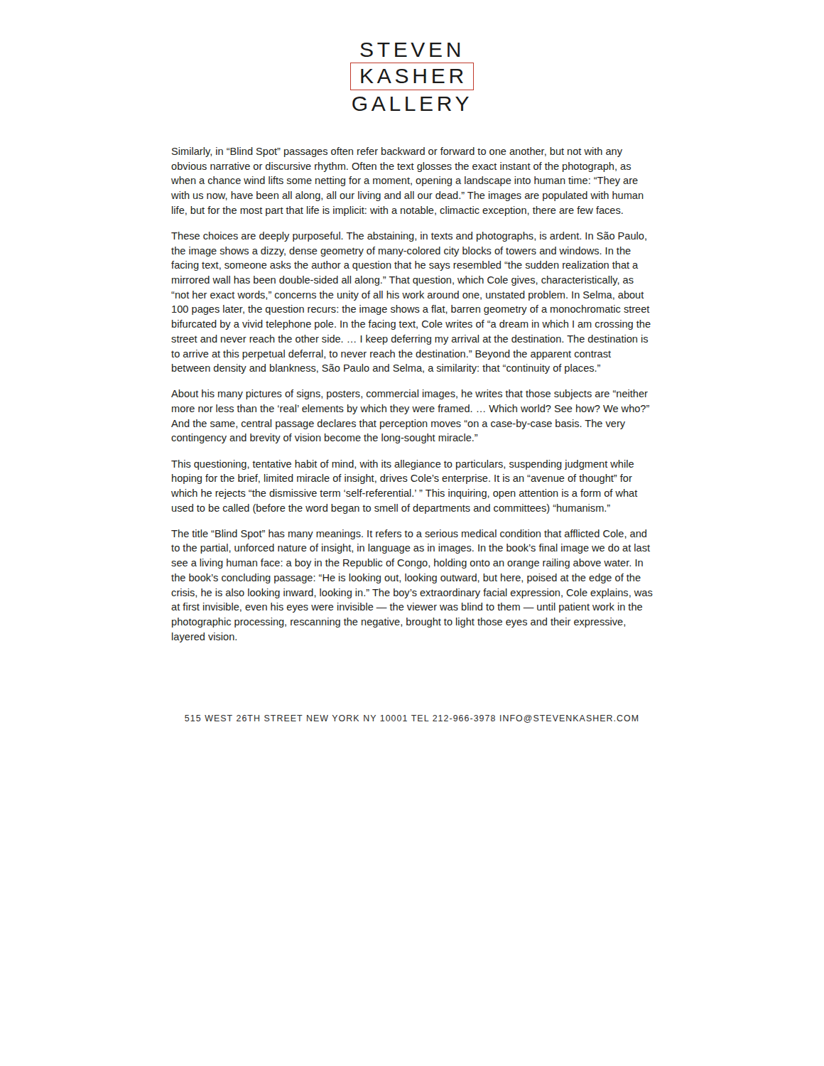Steven
Kasher
Gallery
Similarly, in “Blind Spot” passages often refer backward or forward to one another, but not with any obvious narrative or discursive rhythm. Often the text glosses the exact instant of the photograph, as when a chance wind lifts some netting for a moment, opening a landscape into human time: “They are with us now, have been all along, all our living and all our dead.” The images are populated with human life, but for the most part that life is implicit: with a notable, climactic exception, there are few faces.
These choices are deeply purposeful. The abstaining, in texts and photographs, is ardent. In São Paulo, the image shows a dizzy, dense geometry of many-colored city blocks of towers and windows. In the facing text, someone asks the author a question that he says resembled “the sudden realization that a mirrored wall has been double-sided all along.” That question, which Cole gives, characteristically, as “not her exact words,” concerns the unity of all his work around one, unstated problem. In Selma, about 100 pages later, the question recurs: the image shows a flat, barren geometry of a monochromatic street bifurcated by a vivid telephone pole. In the facing text, Cole writes of “a dream in which I am crossing the street and never reach the other side. … I keep deferring my arrival at the destination. The destination is to arrive at this perpetual deferral, to never reach the destination.” Beyond the apparent contrast between density and blankness, São Paulo and Selma, a similarity: that “continuity of places.”
About his many pictures of signs, posters, commercial images, he writes that those subjects are “neither more nor less than the ‘real’ elements by which they were framed. … Which world? See how? We who?” And the same, central passage declares that perception moves “on a case-by-case basis. The very contingency and brevity of vision become the long-sought miracle.”
This questioning, tentative habit of mind, with its allegiance to particulars, suspending judgment while hoping for the brief, limited miracle of insight, drives Cole’s enterprise. It is an “avenue of thought” for which he rejects “the dismissive term ‘self-referential.’ ” This inquiring, open attention is a form of what used to be called (before the word began to smell of departments and committees) “humanism.”
The title “Blind Spot” has many meanings. It refers to a serious medical condition that afflicted Cole, and to the partial, unforced nature of insight, in language as in images. In the book’s final image we do at last see a living human face: a boy in the Republic of Congo, holding onto an orange railing above water. In the book’s concluding passage: “He is looking out, looking outward, but here, poised at the edge of the crisis, he is also looking inward, looking in.” The boy’s extraordinary facial expression, Cole explains, was at first invisible, even his eyes were invisible — the viewer was blind to them — until patient work in the photographic processing, rescanning the negative, brought to light those eyes and their expressive, layered vision.
515 WEST 26TH STREET NEW YORK NY 10001 TEL 212-966-3978 INFO@STEVENKASHER.COM